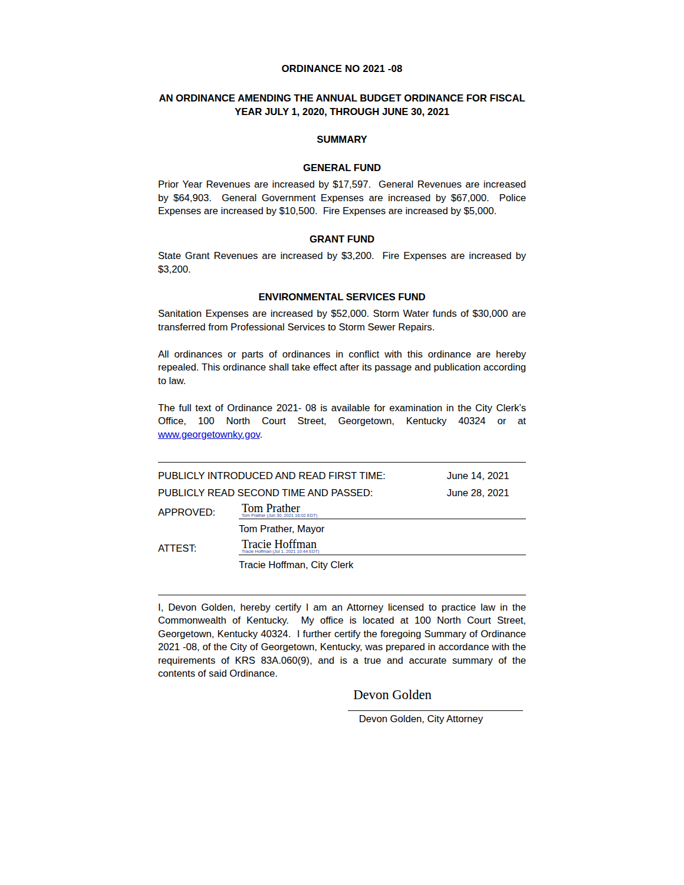ORDINANCE NO 2021 -08
AN ORDINANCE AMENDING THE ANNUAL BUDGET ORDINANCE FOR FISCAL
YEAR JULY 1, 2020, THROUGH JUNE 30, 2021
SUMMARY
GENERAL FUND
Prior Year Revenues are increased by $17,597. General Revenues are increased by $64,903. General Government Expenses are increased by $67,000. Police Expenses are increased by $10,500. Fire Expenses are increased by $5,000.
GRANT FUND
State Grant Revenues are increased by $3,200. Fire Expenses are increased by $3,200.
ENVIRONMENTAL SERVICES FUND
Sanitation Expenses are increased by $52,000. Storm Water funds of $30,000 are transferred from Professional Services to Storm Sewer Repairs.
All ordinances or parts of ordinances in conflict with this ordinance are hereby repealed. This ordinance shall take effect after its passage and publication according to law.
The full text of Ordinance 2021- 08 is available for examination in the City Clerk’s Office, 100 North Court Street, Georgetown, Kentucky 40324 or at www.georgetownky.gov.
| PUBLICLY INTRODUCED AND READ FIRST TIME: | June 14, 2021 |
| PUBLICLY READ SECOND TIME AND PASSED: | June 28, 2021 |
| APPROVED: | Tom Prather Tom Prather (Jun 30, 2021 16:02 EDT) |
| | Tom Prather, Mayor |
| ATTEST: | Tracie Hoffman Tracie Hoffman (Jul 1, 2021 10:44 EDT) |
| | Tracie Hoffman, City Clerk |
I, Devon Golden, hereby certify I am an Attorney licensed to practice law in the Commonwealth of Kentucky. My office is located at 100 North Court Street, Georgetown, Kentucky 40324. I further certify the foregoing Summary of Ordinance 2021 -08, of the City of Georgetown, Kentucky, was prepared in accordance with the requirements of KRS 83A.060(9), and is a true and accurate summary of the contents of said Ordinance.
Devon Golden
Devon Golden, City Attorney